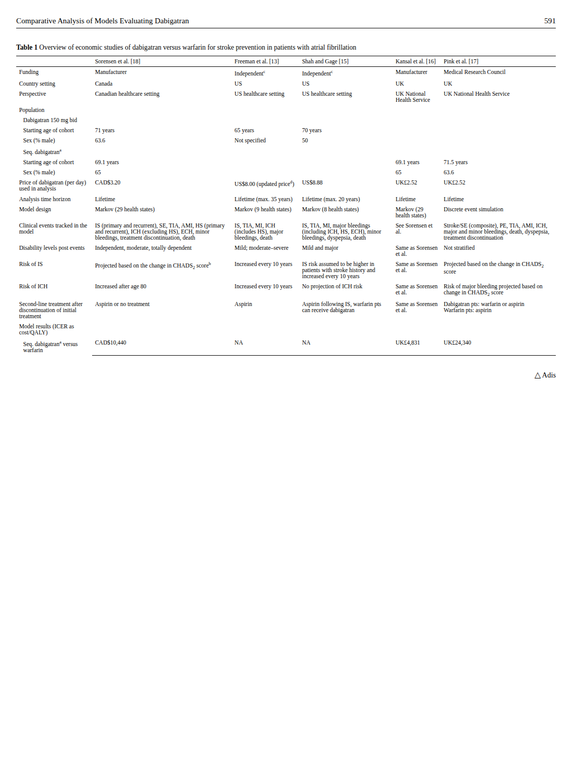Comparative Analysis of Models Evaluating Dabigatran 591
Table 1 Overview of economic studies of dabigatran versus warfarin for stroke prevention in patients with atrial fibrillation
| | Sorensen et al. [18] | Freeman et al. [13] | Shah and Gage [15] | Kansal et al. [16] | Pink et al. [17] |
| --- | --- | --- | --- | --- | --- |
| Funding | Manufacturer | Independent c | Independent c | Manufacturer | Medical Research Council |
| Country setting | Canada | US | US | UK | UK |
| Perspective | Canadian healthcare setting | US healthcare setting | US healthcare setting | UK National Health Service | UK National Health Service |
| Population | | | | | |
| Dabigatran 150 mg bid | | | | | |
| Starting age of cohort | 71 years | 65 years | 70 years | | |
| Sex (% male) | 63.6 | Not specified | 50 | | |
| Seq. dabigatran a | | | | | |
| Starting age of cohort | 69.1 years | | | 69.1 years | 71.5 years |
| Sex (% male) | 65 | | | 65 | 63.6 |
| Price of dabigatran (per day) used in analysis | CAD$3.20 | US$8.00 (updated price d ) | US$8.88 | UK£2.52 | UK£2.52 |
| Analysis time horizon | Lifetime | Lifetime (max. 35 years) | Lifetime (max. 20 years) | Lifetime | Lifetime |
| Model design | Markov (29 health states) | Markov (9 health states) | Markov (8 health states) | Markov (29 health states) | Discrete event simulation |
| Clinical events tracked in the model | IS (primary and recurrent), SE, TIA, AMI, HS (primary and recurrent), ICH (excluding HS), ECH, minor bleedings, treatment discontinuation, death | IS, TIA, MI, ICH (includes HS), major bleedings, death | IS, TIA, MI, major bleedings (including ICH, HS, ECH), minor bleedings, dyspepsia, death | See Sorensen et al. | Stroke/SE (composite), PE, TIA, AMI, ICH, major and minor bleedings, death, dyspepsia, treatment discontinuation |
| Disability levels post events | Independent, moderate, totally dependent | Mild; moderate–severe | Mild and major | Same as Sorensen et al. | Not stratified |
| Risk of IS | Projected based on the change in CHADS 2 score b | Increased every 10 years | IS risk assumed to be higher in patients with stroke history and increased every 10 years | Same as Sorensen et al. | Projected based on the change in CHADS 2 score |
| Risk of ICH | Increased after age 80 | Increased every 10 years | No projection of ICH risk | Same as Sorensen et al. | Risk of major bleeding projected based on change in CHADS 2 score |
| Second-line treatment after discontinuation of initial treatment | Aspirin or no treatment | Aspirin | Aspirin following IS, warfarin pts can receive dabigatran | Same as Sorensen et al. | Dabigatran pts: warfarin or aspirin Warfarin pts: aspirin |
| Model results (ICER as cost/QALY) | | | | | |
| Seq. dabigatran a versus warfarin | CAD$10,440 | NA | NA | UK£4,831 | UK£24,340 |
△ Adis